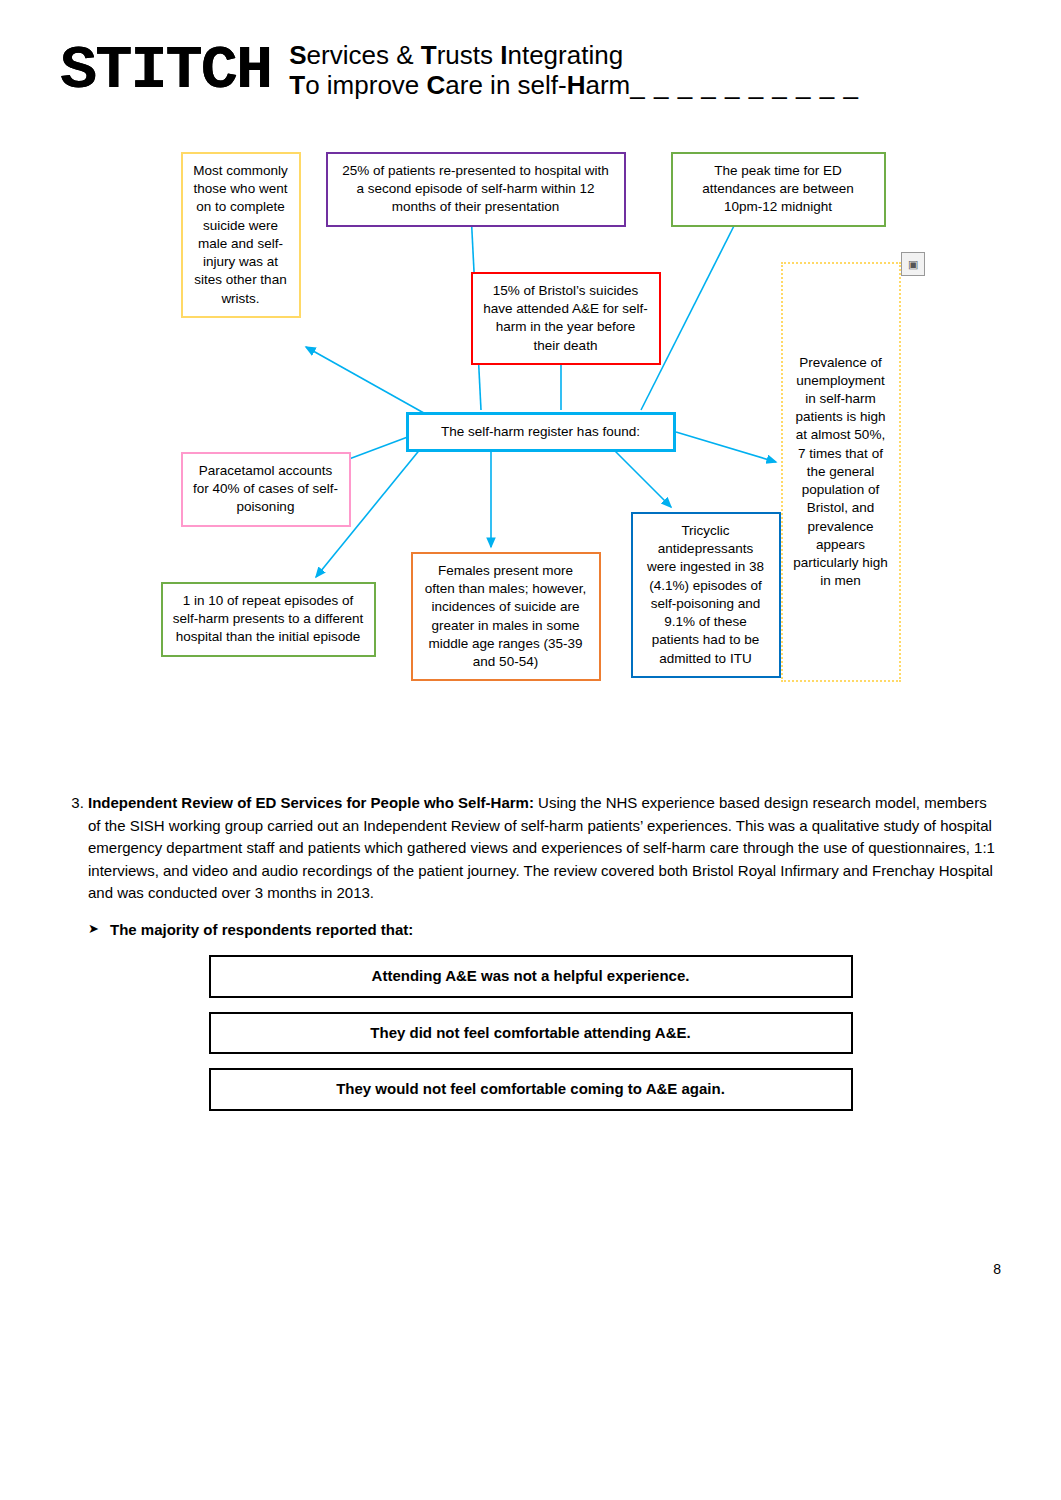STITCH
Services & Trusts Integrating
To improve Care in self-Harm_ _ _ _ _ _ _ _ _ _
Most commonly those who went on to complete suicide were male and self-injury was at sites other than wrists.
25% of patients re-presented to hospital with a second episode of self-harm within 12 months of their presentation
The peak time for ED attendances are between 10pm-12 midnight
15% of Bristol’s suicides have attended A&E for self-harm in the year before their death
Prevalence of unemployment in self-harm patients is high at almost 50%, 7 times that of the general population of Bristol, and prevalence appears particularly high in men
▣
The self-harm register has found:
Paracetamol accounts for 40% of cases of self-poisoning
Tricyclic antidepressants were ingested in 38 (4.1%) episodes of self-poisoning and 9.1% of these patients had to be admitted to ITU
Females present more often than males; however, incidences of suicide are greater in males in some middle age ranges (35-39 and 50-54)
1 in 10 of repeat episodes of self-harm presents to a different hospital than the initial episode
Independent Review of ED Services for People who Self-Harm: Using the NHS experience based design research model, members of the SISH working group carried out an Independent Review of self-harm patients’ experiences. This was a qualitative study of hospital emergency department staff and patients which gathered views and experiences of self-harm care through the use of questionnaires, 1:1 interviews, and video and audio recordings of the patient journey. The review covered both Bristol Royal Infirmary and Frenchay Hospital and was conducted over 3 months in 2013.
The majority of respondents reported that:
Attending A&E was not a helpful experience.
They did not feel comfortable attending A&E.
They would not feel comfortable coming to A&E again.
8